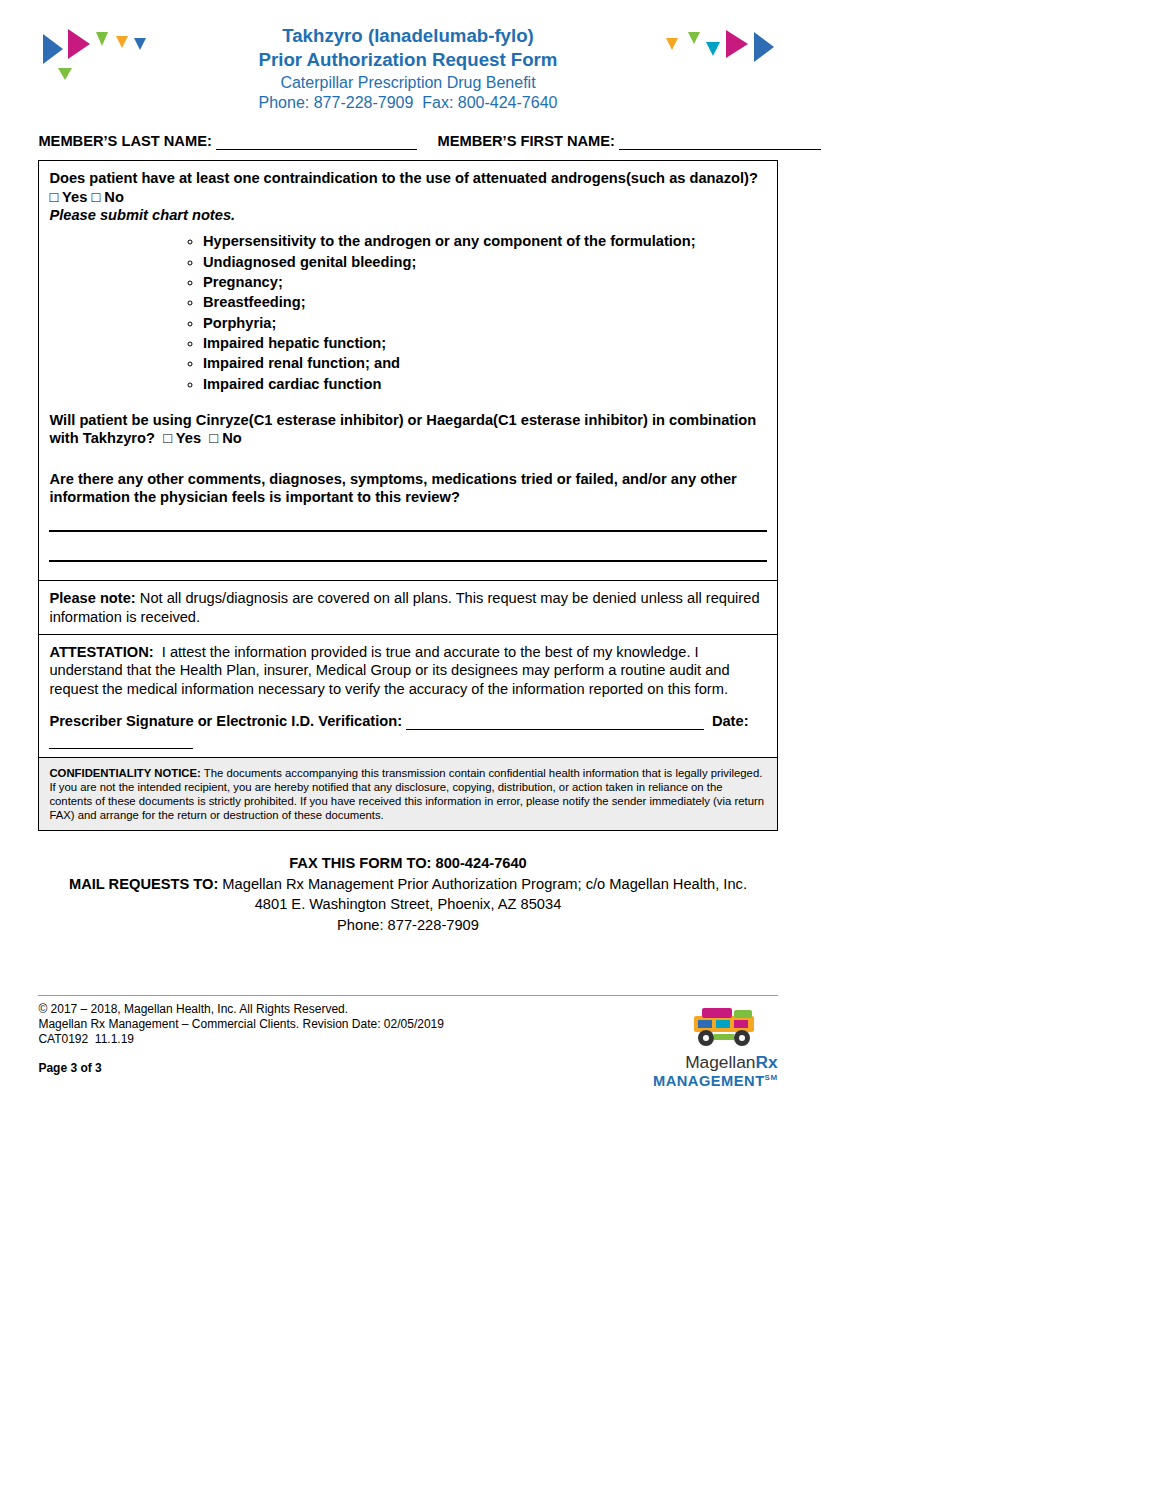Takhzyro (lanadelumab-fylo)
Prior Authorization Request Form
Caterpillar Prescription Drug Benefit
Phone: 877-228-7909 Fax: 800-424-7640
MEMBER’S LAST NAME:
MEMBER’S FIRST NAME:
| Does patient have at least one contraindication to the use of attenuated androgens(such as danazol)? □ Yes □ No Please submit chart notes. Hypersensitivity to the androgen or any component of the formulation; Undiagnosed genital bleeding; Pregnancy; Breastfeeding; Porphyria; Impaired hepatic function; Impaired renal function; and Impaired cardiac function Will patient be using Cinryze(C1 esterase inhibitor) or Haegarda(C1 esterase inhibitor) in combination with Takhzyro? □ Yes □ No Are there any other comments, diagnoses, symptoms, medications tried or failed, and/or any other information the physician feels is important to this review? |
| Please note: Not all drugs/diagnosis are covered on all plans. This request may be denied unless all required information is received. |
| ATTESTATION: I attest the information provided is true and accurate to the best of my knowledge. I understand that the Health Plan, insurer, Medical Group or its designees may perform a routine audit and request the medical information necessary to verify the accuracy of the information reported on this form. Prescriber Signature or Electronic I.D. Verification: Date: |
| CONFIDENTIALITY NOTICE: The documents accompanying this transmission contain confidential health information that is legally privileged. If you are not the intended recipient, you are hereby notified that any disclosure, copying, distribution, or action taken in reliance on the contents of these documents is strictly prohibited. If you have received this information in error, please notify the sender immediately (via return FAX) and arrange for the return or destruction of these documents. |
FAX THIS FORM TO: 800-424-7640
MAIL REQUESTS TO: Magellan Rx Management Prior Authorization Program; c/o Magellan Health, Inc.
4801 E. Washington Street, Phoenix, AZ 85034
Phone: 877-228-7909
© 2017 – 2018, Magellan Health, Inc. All Rights Reserved.
Magellan Rx Management – Commercial Clients. Revision Date: 02/05/2019
CAT0192 11.1.19
Page 3 of 3
Magellan Rx
MANAGEMENTSM